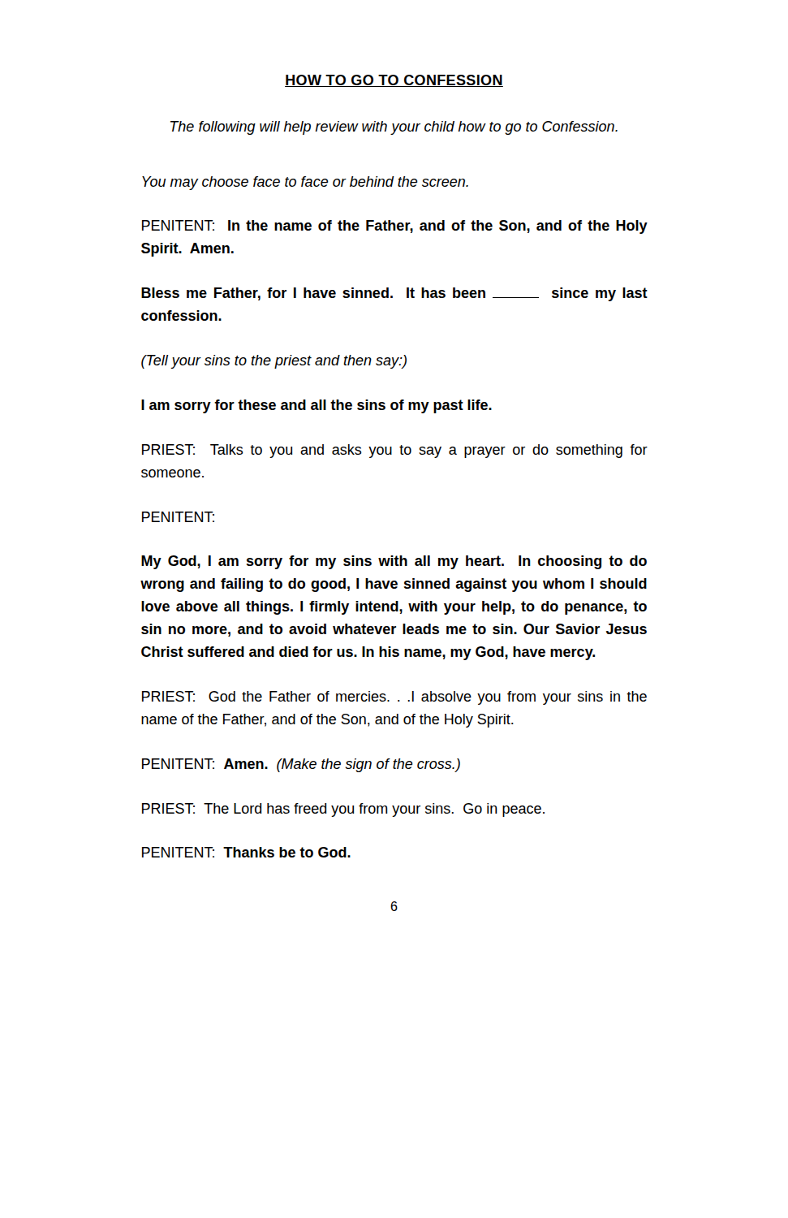HOW TO GO TO CONFESSION
The following will help review with your child how to go to Confession.
You may choose face to face or behind the screen.
PENITENT: In the name of the Father, and of the Son, and of the Holy Spirit. Amen.
Bless me Father, for I have sinned. It has been since my last confession.
(Tell your sins to the priest and then say:)
I am sorry for these and all the sins of my past life.
PRIEST: Talks to you and asks you to say a prayer or do something for someone.
PENITENT:
My God, I am sorry for my sins with all my heart. In choosing to do wrong and failing to do good, I have sinned against you whom I should love above all things. I firmly intend, with your help, to do penance, to sin no more, and to avoid whatever leads me to sin. Our Savior Jesus Christ suffered and died for us. In his name, my God, have mercy.
PRIEST: God the Father of mercies. . .I absolve you from your sins in the name of the Father, and of the Son, and of the Holy Spirit.
PENITENT: Amen. (Make the sign of the cross.)
PRIEST: The Lord has freed you from your sins. Go in peace.
PENITENT: Thanks be to God.
6